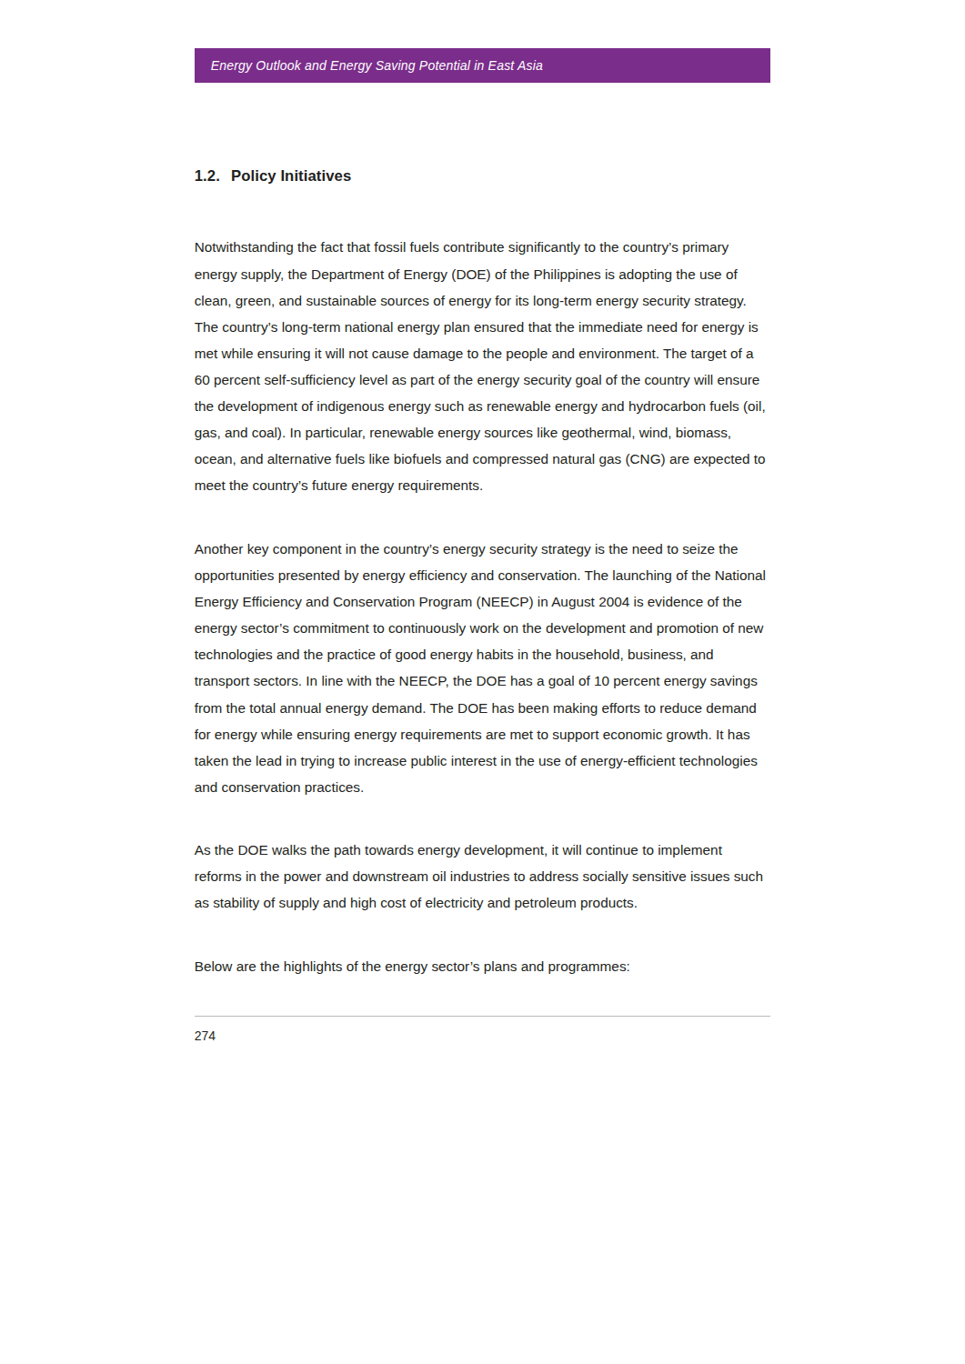Energy Outlook and Energy Saving Potential in East Asia
1.2. Policy Initiatives
Notwithstanding the fact that fossil fuels contribute significantly to the country’s primary energy supply, the Department of Energy (DOE) of the Philippines is adopting the use of clean, green, and sustainable sources of energy for its long-term energy security strategy. The country’s long-term national energy plan ensured that the immediate need for energy is met while ensuring it will not cause damage to the people and environment. The target of a 60 percent self-sufficiency level as part of the energy security goal of the country will ensure the development of indigenous energy such as renewable energy and hydrocarbon fuels (oil, gas, and coal). In particular, renewable energy sources like geothermal, wind, biomass, ocean, and alternative fuels like biofuels and compressed natural gas (CNG) are expected to meet the country’s future energy requirements.
Another key component in the country’s energy security strategy is the need to seize the opportunities presented by energy efficiency and conservation. The launching of the National Energy Efficiency and Conservation Program (NEECP) in August 2004 is evidence of the energy sector’s commitment to continuously work on the development and promotion of new technologies and the practice of good energy habits in the household, business, and transport sectors. In line with the NEECP, the DOE has a goal of 10 percent energy savings from the total annual energy demand. The DOE has been making efforts to reduce demand for energy while ensuring energy requirements are met to support economic growth. It has taken the lead in trying to increase public interest in the use of energy-efficient technologies and conservation practices.
As the DOE walks the path towards energy development, it will continue to implement reforms in the power and downstream oil industries to address socially sensitive issues such as stability of supply and high cost of electricity and petroleum products.
Below are the highlights of the energy sector’s plans and programmes:
274